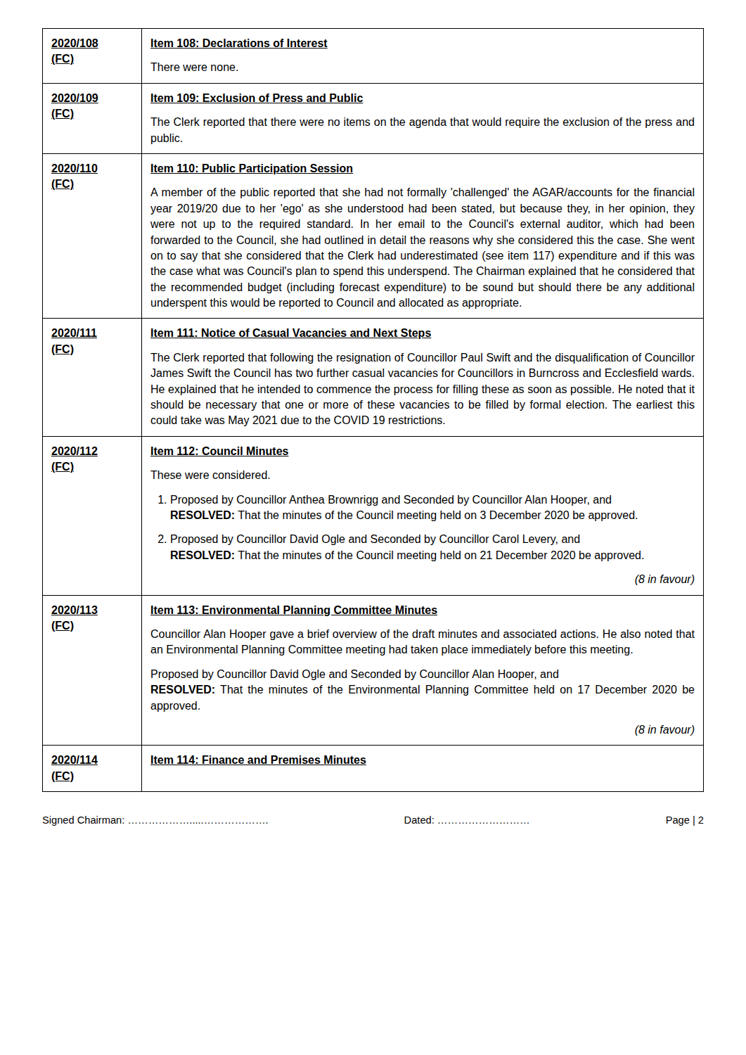| 2020/108 (FC) | Item 108: Declarations of Interest There were none. |
| 2020/109 (FC) | Item 109: Exclusion of Press and Public The Clerk reported that there were no items on the agenda that would require the exclusion of the press and public. |
| 2020/110 (FC) | Item 110: Public Participation Session A member of the public reported that she had not formally 'challenged' the AGAR/accounts for the financial year 2019/20 due to her 'ego' as she understood had been stated, but because they, in her opinion, they were not up to the required standard. In her email to the Council's external auditor, which had been forwarded to the Council, she had outlined in detail the reasons why she considered this the case. She went on to say that she considered that the Clerk had underestimated (see item 117) expenditure and if this was the case what was Council's plan to spend this underspend. The Chairman explained that he considered that the recommended budget (including forecast expenditure) to be sound but should there be any additional underspent this would be reported to Council and allocated as appropriate. |
| 2020/111 (FC) | Item 111: Notice of Casual Vacancies and Next Steps The Clerk reported that following the resignation of Councillor Paul Swift and the disqualification of Councillor James Swift the Council has two further casual vacancies for Councillors in Burncross and Ecclesfield wards. He explained that he intended to commence the process for filling these as soon as possible. He noted that it should be necessary that one or more of these vacancies to be filled by formal election. The earliest this could take was May 2021 due to the COVID 19 restrictions. |
| 2020/112 (FC) | Item 112: Council Minutes These were considered. Proposed by Councillor Anthea Brownrigg and Seconded by Councillor Alan Hooper, and RESOLVED: That the minutes of the Council meeting held on 3 December 2020 be approved. Proposed by Councillor David Ogle and Seconded by Councillor Carol Levery, and RESOLVED: That the minutes of the Council meeting held on 21 December 2020 be approved. (8 in favour) |
| 2020/113 (FC) | Item 113: Environmental Planning Committee Minutes Councillor Alan Hooper gave a brief overview of the draft minutes and associated actions. He also noted that an Environmental Planning Committee meeting had taken place immediately before this meeting. Proposed by Councillor David Ogle and Seconded by Councillor Alan Hooper, and RESOLVED: That the minutes of the Environmental Planning Committee held on 17 December 2020 be approved. (8 in favour) |
| 2020/114 (FC) | Item 114: Finance and Premises Minutes |
Signed Chairman: ……………….....………………. Dated: ……………………… Page | 2